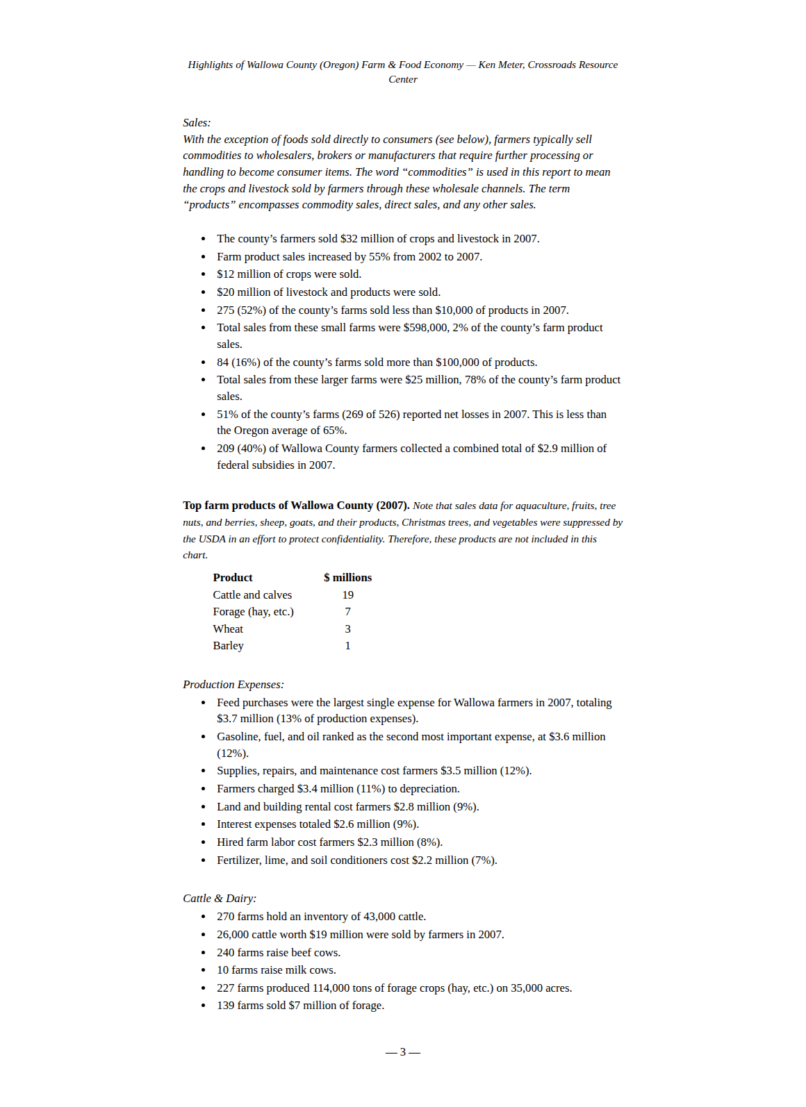Highlights of Wallowa County (Oregon) Farm & Food Economy — Ken Meter, Crossroads Resource Center
Sales: With the exception of foods sold directly to consumers (see below), farmers typically sell commodities to wholesalers, brokers or manufacturers that require further processing or handling to become consumer items. The word “commodities” is used in this report to mean the crops and livestock sold by farmers through these wholesale channels. The term “products” encompasses commodity sales, direct sales, and any other sales.
The county’s farmers sold $32 million of crops and livestock in 2007.
Farm product sales increased by 55% from 2002 to 2007.
$12 million of crops were sold.
$20 million of livestock and products were sold.
275 (52%) of the county’s farms sold less than $10,000 of products in 2007.
Total sales from these small farms were $598,000, 2% of the county’s farm product sales.
84 (16%) of the county’s farms sold more than $100,000 of products.
Total sales from these larger farms were $25 million, 78% of the county’s farm product sales.
51% of the county’s farms (269 of 526) reported net losses in 2007. This is less than the Oregon average of 65%.
209 (40%) of Wallowa County farmers collected a combined total of $2.9 million of federal subsidies in 2007.
Top farm products of Wallowa County (2007). Note that sales data for aquaculture, fruits, tree nuts, and berries, sheep, goats, and their products, Christmas trees, and vegetables were suppressed by the USDA in an effort to protect confidentiality. Therefore, these products are not included in this chart.
| Product | $ millions |
| --- | --- |
| Cattle and calves | 19 |
| Forage (hay, etc.) | 7 |
| Wheat | 3 |
| Barley | 1 |
Production Expenses:
Feed purchases were the largest single expense for Wallowa farmers in 2007, totaling $3.7 million (13% of production expenses).
Gasoline, fuel, and oil ranked as the second most important expense, at $3.6 million (12%).
Supplies, repairs, and maintenance cost farmers $3.5 million (12%).
Farmers charged $3.4 million (11%) to depreciation.
Land and building rental cost farmers $2.8 million (9%).
Interest expenses totaled $2.6 million (9%).
Hired farm labor cost farmers $2.3 million (8%).
Fertilizer, lime, and soil conditioners cost $2.2 million (7%).
Cattle & Dairy:
270 farms hold an inventory of 43,000 cattle.
26,000 cattle worth $19 million were sold by farmers in 2007.
240 farms raise beef cows.
10 farms raise milk cows.
227 farms produced 114,000 tons of forage crops (hay, etc.) on 35,000 acres.
139 farms sold $7 million of forage.
— 3 —